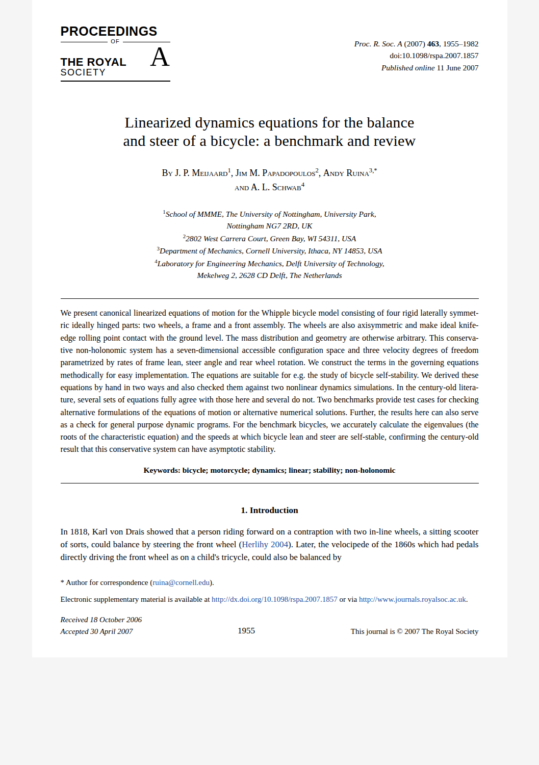PROCEEDINGS
OF
THE ROYAL A
SOCIETY
Proc. R. Soc. A (2007) 463, 1955–1982
doi:10.1098/rspa.2007.1857
Published online 11 June 2007
Linearized dynamics equations for the balance
and steer of a bicycle: a benchmark and review
By J. P. Meijaard1, Jim M. Papadopoulos2, Andy Ruina3,*
and A. L. Schwab4
1School of MMME, The University of Nottingham, University Park,
Nottingham NG7 2RD, UK
22802 West Carrera Court, Green Bay, WI 54311, USA
3Department of Mechanics, Cornell University, Ithaca, NY 14853, USA
4Laboratory for Engineering Mechanics, Delft University of Technology,
Mekelweg 2, 2628 CD Delft, The Netherlands
We present canonical linearized equations of motion for the Whipple bicycle model consisting of four rigid laterally symmetric ideally hinged parts: two wheels, a frame and a front assembly. The wheels are also axisymmetric and make ideal knife-edge rolling point contact with the ground level. The mass distribution and geometry are otherwise arbitrary. This conservative non-holonomic system has a seven-dimensional accessible configuration space and three velocity degrees of freedom parametrized by rates of frame lean, steer angle and rear wheel rotation. We construct the terms in the governing equations methodically for easy implementation. The equations are suitable for e.g. the study of bicycle self-stability. We derived these equations by hand in two ways and also checked them against two nonlinear dynamics simulations. In the century-old literature, several sets of equations fully agree with those here and several do not. Two benchmarks provide test cases for checking alternative formulations of the equations of motion or alternative numerical solutions. Further, the results here can also serve as a check for general purpose dynamic programs. For the benchmark bicycles, we accurately calculate the eigenvalues (the roots of the characteristic equation) and the speeds at which bicycle lean and steer are self-stable, confirming the century-old result that this conservative system can have asymptotic stability.
Keywords: bicycle; motorcycle; dynamics; linear; stability; non-holonomic
1. Introduction
In 1818, Karl von Drais showed that a person riding forward on a contraption with two in-line wheels, a sitting scooter of sorts, could balance by steering the front wheel (Herlihy 2004). Later, the velocipede of the 1860s which had pedals directly driving the front wheel as on a child's tricycle, could also be balanced by
* Author for correspondence (ruina@cornell.edu).
Electronic supplementary material is available at http://dx.doi.org/10.1098/rspa.2007.1857 or via http://www.journals.royalsoc.ac.uk.
Received 18 October 2006
Accepted 30 April 2007
1955
This journal is © 2007 The Royal Society